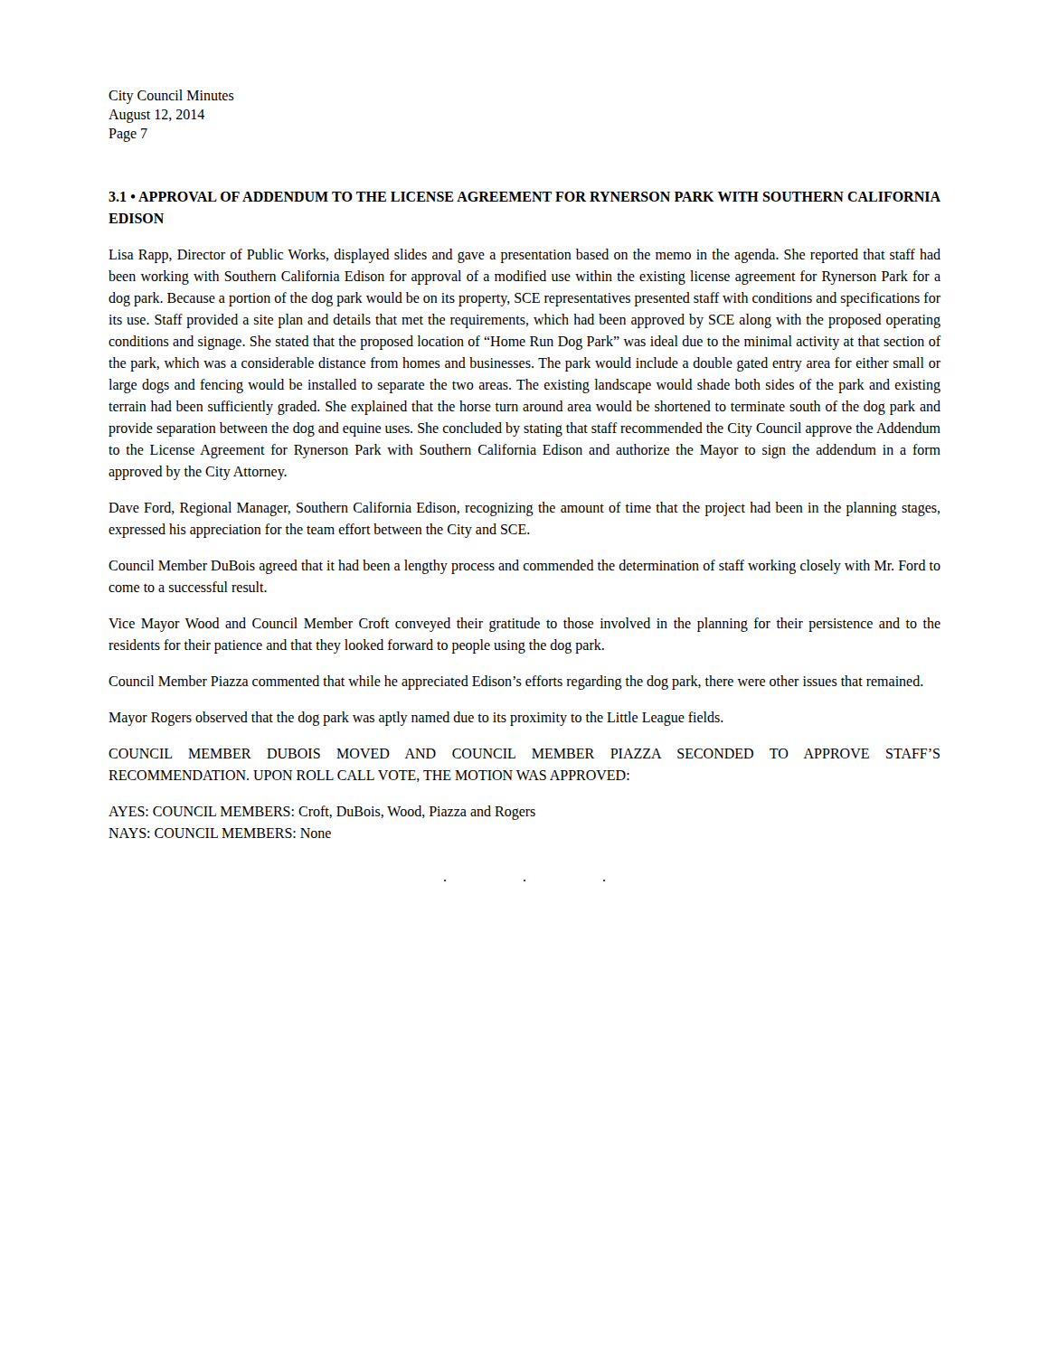City Council Minutes
August 12, 2014
Page 7
3.1 • APPROVAL OF ADDENDUM TO THE LICENSE AGREEMENT FOR RYNERSON PARK WITH SOUTHERN CALIFORNIA EDISON
Lisa Rapp, Director of Public Works, displayed slides and gave a presentation based on the memo in the agenda. She reported that staff had been working with Southern California Edison for approval of a modified use within the existing license agreement for Rynerson Park for a dog park. Because a portion of the dog park would be on its property, SCE representatives presented staff with conditions and specifications for its use. Staff provided a site plan and details that met the requirements, which had been approved by SCE along with the proposed operating conditions and signage. She stated that the proposed location of “Home Run Dog Park” was ideal due to the minimal activity at that section of the park, which was a considerable distance from homes and businesses. The park would include a double gated entry area for either small or large dogs and fencing would be installed to separate the two areas. The existing landscape would shade both sides of the park and existing terrain had been sufficiently graded. She explained that the horse turn around area would be shortened to terminate south of the dog park and provide separation between the dog and equine uses. She concluded by stating that staff recommended the City Council approve the Addendum to the License Agreement for Rynerson Park with Southern California Edison and authorize the Mayor to sign the addendum in a form approved by the City Attorney.
Dave Ford, Regional Manager, Southern California Edison, recognizing the amount of time that the project had been in the planning stages, expressed his appreciation for the team effort between the City and SCE.
Council Member DuBois agreed that it had been a lengthy process and commended the determination of staff working closely with Mr. Ford to come to a successful result.
Vice Mayor Wood and Council Member Croft conveyed their gratitude to those involved in the planning for their persistence and to the residents for their patience and that they looked forward to people using the dog park.
Council Member Piazza commented that while he appreciated Edison’s efforts regarding the dog park, there were other issues that remained.
Mayor Rogers observed that the dog park was aptly named due to its proximity to the Little League fields.
COUNCIL MEMBER DUBOIS MOVED AND COUNCIL MEMBER PIAZZA SECONDED TO APPROVE STAFF’S RECOMMENDATION. UPON ROLL CALL VOTE, THE MOTION WAS APPROVED:
AYES: COUNCIL MEMBERS: Croft, DuBois, Wood, Piazza and Rogers
NAYS: COUNCIL MEMBERS: None
. . .